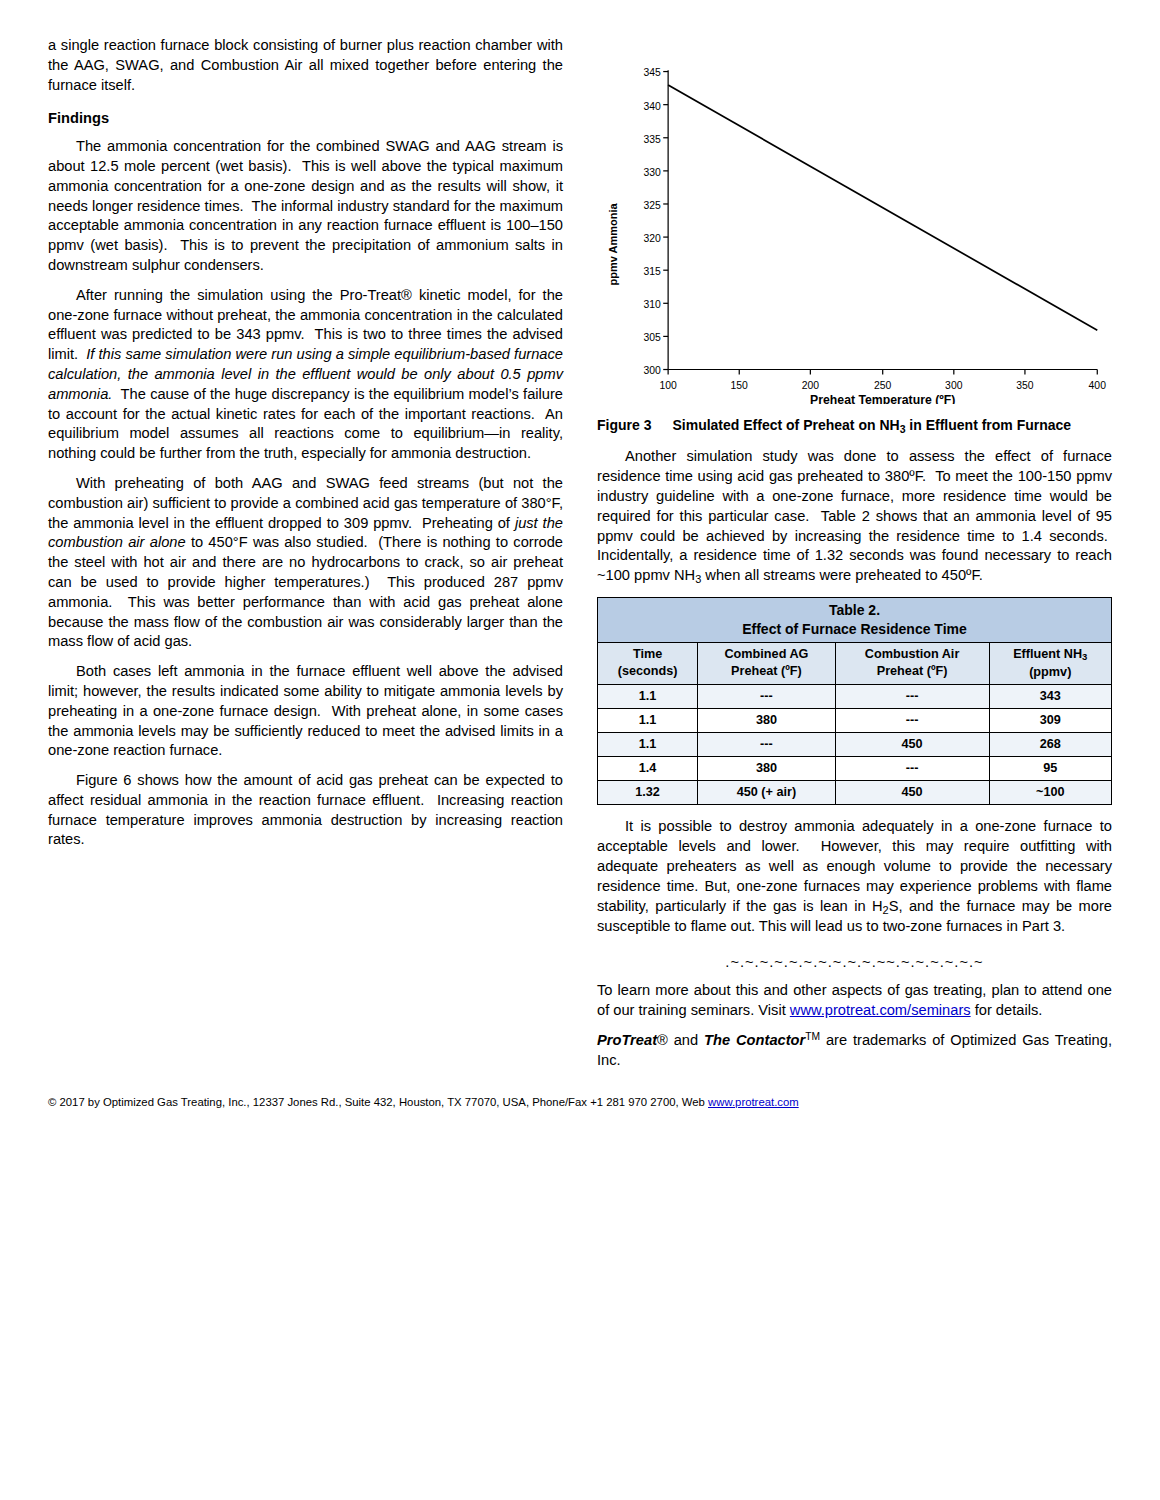a single reaction furnace block consisting of burner plus reaction chamber with the AAG, SWAG, and Combustion Air all mixed together before entering the furnace itself.
Findings
The ammonia concentration for the combined SWAG and AAG stream is about 12.5 mole percent (wet basis). This is well above the typical maximum ammonia concentration for a one-zone design and as the results will show, it needs longer residence times. The informal industry standard for the maximum acceptable ammonia concentration in any reaction furnace effluent is 100–150 ppmv (wet basis). This is to prevent the precipitation of ammonium salts in downstream sulphur condensers.
After running the simulation using the Pro-Treat® kinetic model, for the one-zone furnace without preheat, the ammonia concentration in the calculated effluent was predicted to be 343 ppmv. This is two to three times the advised limit. If this same simulation were run using a simple equilibrium-based furnace calculation, the ammonia level in the effluent would be only about 0.5 ppmv ammonia. The cause of the huge discrepancy is the equilibrium model’s failure to account for the actual kinetic rates for each of the important reactions. An equilibrium model assumes all reactions come to equilibrium—in reality, nothing could be further from the truth, especially for ammonia destruction.
With preheating of both AAG and SWAG feed streams (but not the combustion air) sufficient to provide a combined acid gas temperature of 380°F, the ammonia level in the effluent dropped to 309 ppmv. Preheating of just the combustion air alone to 450°F was also studied. (There is nothing to corrode the steel with hot air and there are no hydrocarbons to crack, so air preheat can be used to provide higher temperatures.) This produced 287 ppmv ammonia. This was better performance than with acid gas preheat alone because the mass flow of the combustion air was considerably larger than the mass flow of acid gas.
Both cases left ammonia in the furnace effluent well above the advised limit; however, the results indicated some ability to mitigate ammonia levels by preheating in a one-zone furnace design. With preheat alone, in some cases the ammonia levels may be sufficiently reduced to meet the advised limits in a one-zone reaction furnace.
Figure 6 shows how the amount of acid gas preheat can be expected to affect residual ammonia in the reaction furnace effluent. Increasing reaction furnace temperature improves ammonia destruction by increasing reaction rates.
ppmv Ammonia 345 340 335 330 325 320 315 310 305 300 100 150 200 250 300 350 400 Preheat Temperature (ºF)
Figure 3 Simulated Effect of Preheat on NH3 in Effluent from Furnace
Another simulation study was done to assess the effect of furnace residence time using acid gas preheated to 380ºF. To meet the 100-150 ppmv industry guideline with a one-zone furnace, more residence time would be required for this particular case. Table 2 shows that an ammonia level of 95 ppmv could be achieved by increasing the residence time to 1.4 seconds. Incidentally, a residence time of 1.32 seconds was found necessary to reach ~100 ppmv NH3 when all streams were preheated to 450ºF.
Table 2. Effect of Furnace Residence Time
| Time (seconds) | Combined AG Preheat (ºF) | Combustion Air Preheat (ºF) | Effluent NH 3 (ppmv) |
| --- | --- | --- | --- |
| 1.1 | --- | --- | 343 |
| 1.1 | 380 | --- | 309 |
| 1.1 | --- | 450 | 268 |
| 1.4 | 380 | --- | 95 |
| 1.32 | 450 (+ air) | 450 | ~100 |
It is possible to destroy ammonia adequately in a one-zone furnace to acceptable levels and lower. However, this may require outfitting with adequate preheaters as well as enough volume to provide the necessary residence time. But, one-zone furnaces may experience problems with flame stability, particularly if the gas is lean in H2S, and the furnace may be more susceptible to flame out. This will lead us to two-zone furnaces in Part 3.
.~.~.~.~.~.~.~.~.~.~.~~.~.~.~.~.~.~
To learn more about this and other aspects of gas treating, plan to attend one of our training seminars. Visit www.protreat.com/seminars for details.
ProTreat® and The Contactor TM are trademarks of Optimized Gas Treating, Inc.
© 2017 by Optimized Gas Treating, Inc., 12337 Jones Rd., Suite 432, Houston, TX 77070, USA, Phone/Fax +1 281 970 2700, Web www.protreat.com